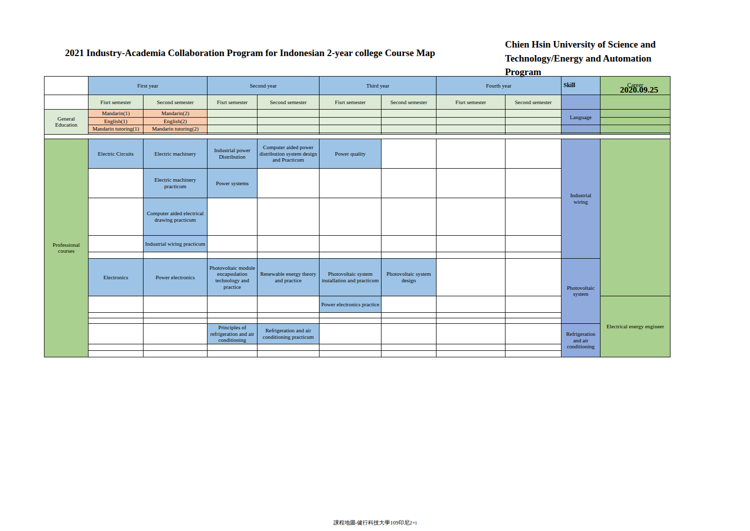2021 Industry-Academia Collaboration Program for Indonesian 2-year college Course Map
Chien Hsin University of Science and Technology/Energy and Automation Program
2020.09.25
| | First year | Second year | Third year | Fourth year | Skill | Career |
| | Fisrt semester | Second semester | Fisrt semester | Second semester | Fisrt semester | Second semester | Fisrt semester | Second semester | | |
| General Education | Mandarin(1) | Mandarin(2) | | | | | | | Language | |
| English(1) | English(2) | | | | | | | |
| Mandarin tutoring(1) | Mandarin tutoring(2) | | | | | | | | |
| Professional courses | Electric Circuits | Electric machinery | Industrial power Distribution | Computer aided power distribution system design and Practicum | Power quality | | | | Industrial wiring | |
| | Electric machinery practicum | Power systems | | | | | |
| | Computer aided electrical drawing practicum | | | | | | |
| | Industrial wiring practicum | | | | | | |
| Electronics | Power electronics | Photovoltaic module encapsulation technology and practice | Renewable energy theory and practice | Photovoltaic system installation and practicum | Photovoltaic system design | | | Photovoltaic system |
| | | | | Power electronics practice | | | | Electrical energy engineer |
| | | Principles of refrigeration and air conditioning | Refrigeration and air conditioning practicum | | | | | Refrigeration and air conditioning |
課程地圖-健行科技大學109印尼2+i